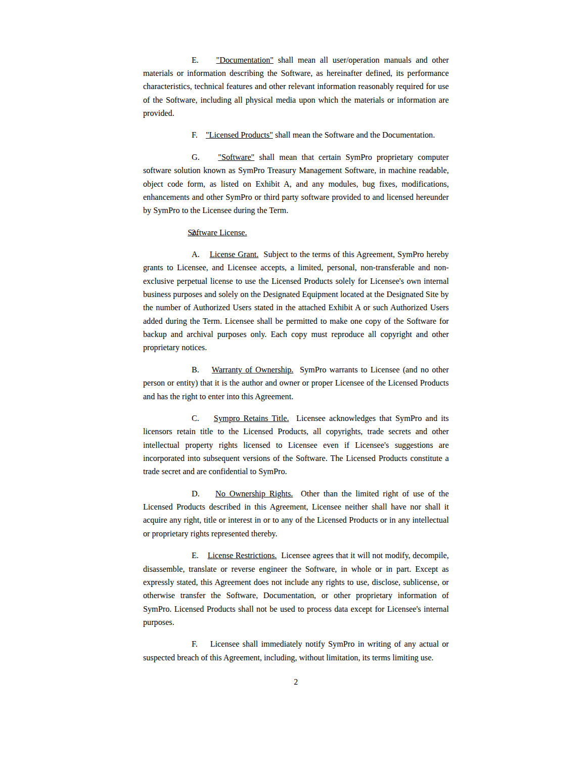E. "Documentation" shall mean all user/operation manuals and other materials or information describing the Software, as hereinafter defined, its performance characteristics, technical features and other relevant information reasonably required for use of the Software, including all physical media upon which the materials or information are provided.
F. "Licensed Products" shall mean the Software and the Documentation.
G. "Software" shall mean that certain SymPro proprietary computer software solution known as SymPro Treasury Management Software, in machine readable, object code form, as listed on Exhibit A, and any modules, bug fixes, modifications, enhancements and other SymPro or third party software provided to and licensed hereunder by SymPro to the Licensee during the Term.
2. Software License.
A. License Grant. Subject to the terms of this Agreement, SymPro hereby grants to Licensee, and Licensee accepts, a limited, personal, non-transferable and non-exclusive perpetual license to use the Licensed Products solely for Licensee's own internal business purposes and solely on the Designated Equipment located at the Designated Site by the number of Authorized Users stated in the attached Exhibit A or such Authorized Users added during the Term. Licensee shall be permitted to make one copy of the Software for backup and archival purposes only. Each copy must reproduce all copyright and other proprietary notices.
B. Warranty of Ownership. SymPro warrants to Licensee (and no other person or entity) that it is the author and owner or proper Licensee of the Licensed Products and has the right to enter into this Agreement.
C. Sympro Retains Title. Licensee acknowledges that SymPro and its licensors retain title to the Licensed Products, all copyrights, trade secrets and other intellectual property rights licensed to Licensee even if Licensee's suggestions are incorporated into subsequent versions of the Software. The Licensed Products constitute a trade secret and are confidential to SymPro.
D. No Ownership Rights. Other than the limited right of use of the Licensed Products described in this Agreement, Licensee neither shall have nor shall it acquire any right, title or interest in or to any of the Licensed Products or in any intellectual or proprietary rights represented thereby.
E. License Restrictions. Licensee agrees that it will not modify, decompile, disassemble, translate or reverse engineer the Software, in whole or in part. Except as expressly stated, this Agreement does not include any rights to use, disclose, sublicense, or otherwise transfer the Software, Documentation, or other proprietary information of SymPro. Licensed Products shall not be used to process data except for Licensee's internal purposes.
F. Licensee shall immediately notify SymPro in writing of any actual or suspected breach of this Agreement, including, without limitation, its terms limiting use.
2